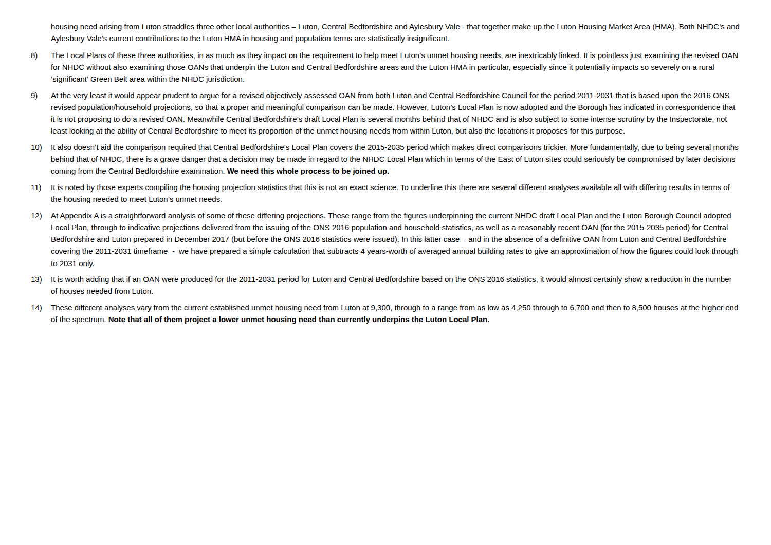housing need arising from Luton straddles three other local authorities – Luton, Central Bedfordshire and Aylesbury Vale - that together make up the Luton Housing Market Area (HMA). Both NHDC’s and Aylesbury Vale’s current contributions to the Luton HMA in housing and population terms are statistically insignificant.
8) The Local Plans of these three authorities, in as much as they impact on the requirement to help meet Luton’s unmet housing needs, are inextricably linked. It is pointless just examining the revised OAN for NHDC without also examining those OANs that underpin the Luton and Central Bedfordshire areas and the Luton HMA in particular, especially since it potentially impacts so severely on a rural ‘significant’ Green Belt area within the NHDC jurisdiction.
9) At the very least it would appear prudent to argue for a revised objectively assessed OAN from both Luton and Central Bedfordshire Council for the period 2011-2031 that is based upon the 2016 ONS revised population/household projections, so that a proper and meaningful comparison can be made. However, Luton’s Local Plan is now adopted and the Borough has indicated in correspondence that it is not proposing to do a revised OAN. Meanwhile Central Bedfordshire’s draft Local Plan is several months behind that of NHDC and is also subject to some intense scrutiny by the Inspectorate, not least looking at the ability of Central Bedfordshire to meet its proportion of the unmet housing needs from within Luton, but also the locations it proposes for this purpose.
10) It also doesn’t aid the comparison required that Central Bedfordshire’s Local Plan covers the 2015-2035 period which makes direct comparisons trickier. More fundamentally, due to being several months behind that of NHDC, there is a grave danger that a decision may be made in regard to the NHDC Local Plan which in terms of the East of Luton sites could seriously be compromised by later decisions coming from the Central Bedfordshire examination. We need this whole process to be joined up.
11) It is noted by those experts compiling the housing projection statistics that this is not an exact science. To underline this there are several different analyses available all with differing results in terms of the housing needed to meet Luton’s unmet needs.
12) At Appendix A is a straightforward analysis of some of these differing projections. These range from the figures underpinning the current NHDC draft Local Plan and the Luton Borough Council adopted Local Plan, through to indicative projections delivered from the issuing of the ONS 2016 population and household statistics, as well as a reasonably recent OAN (for the 2015-2035 period) for Central Bedfordshire and Luton prepared in December 2017 (but before the ONS 2016 statistics were issued). In this latter case – and in the absence of a definitive OAN from Luton and Central Bedfordshire covering the 2011-2031 timeframe - we have prepared a simple calculation that subtracts 4 years-worth of averaged annual building rates to give an approximation of how the figures could look through to 2031 only.
13) It is worth adding that if an OAN were produced for the 2011-2031 period for Luton and Central Bedfordshire based on the ONS 2016 statistics, it would almost certainly show a reduction in the number of houses needed from Luton.
14) These different analyses vary from the current established unmet housing need from Luton at 9,300, through to a range from as low as 4,250 through to 6,700 and then to 8,500 houses at the higher end of the spectrum. Note that all of them project a lower unmet housing need than currently underpins the Luton Local Plan.